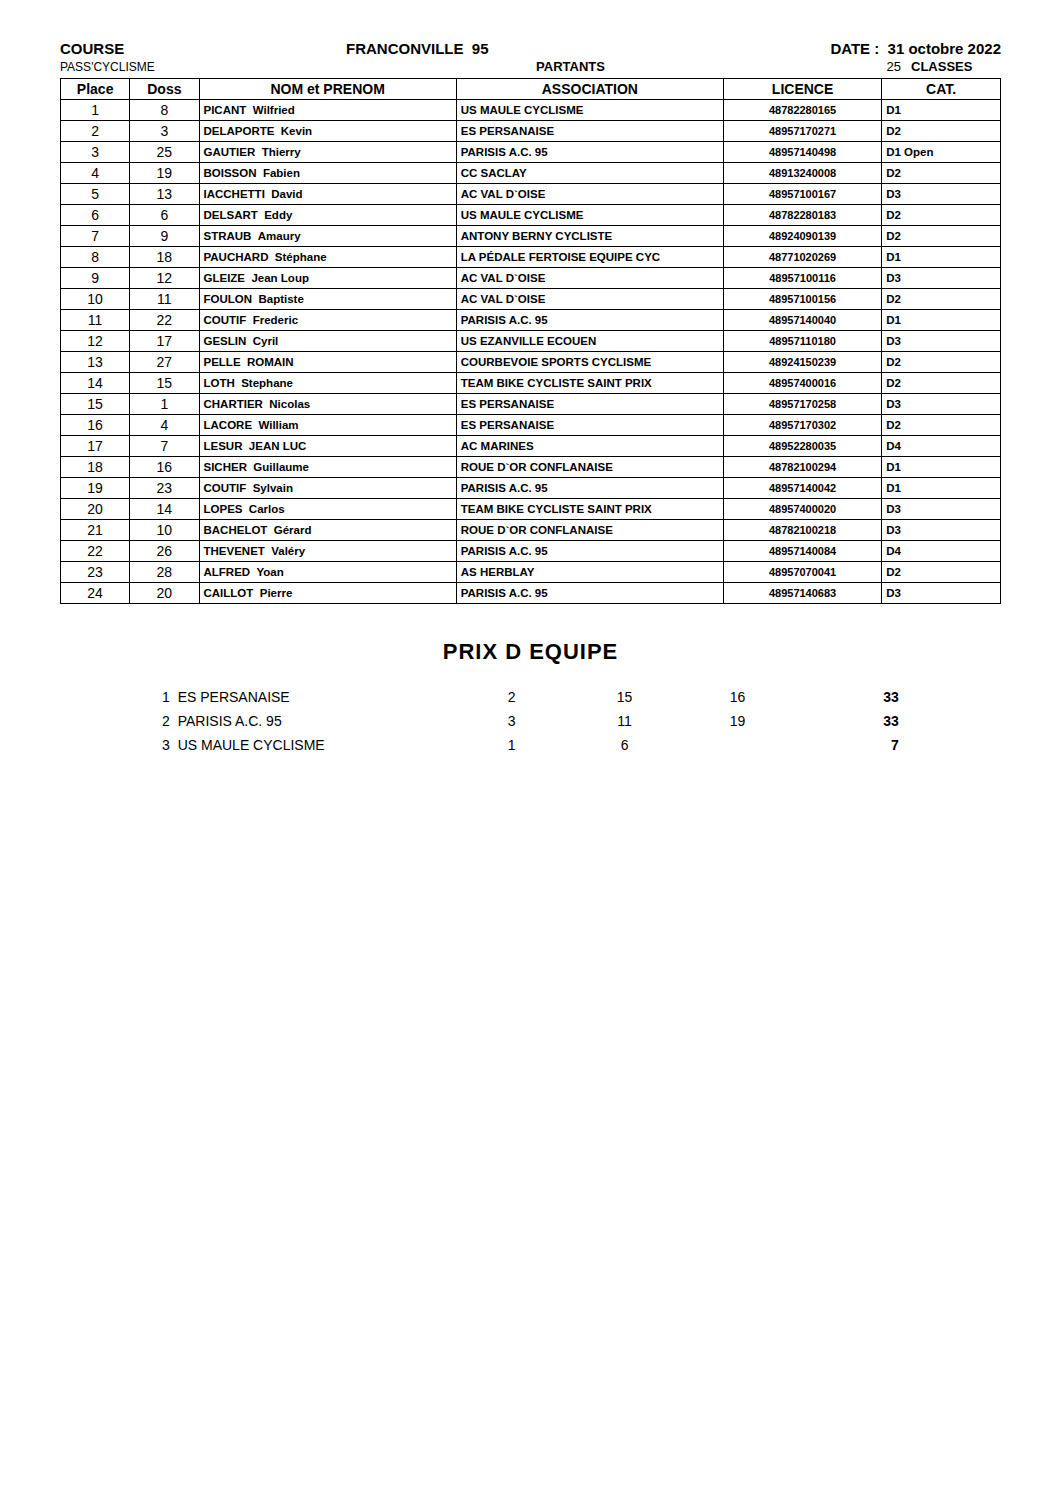COURSE
FRANCONVILLE 95
DATE : 31 octobre 2022
PASS'CYCLISME
PARTANTS
25
CLASSES
| Place | Doss | NOM et PRENOM | ASSOCIATION | LICENCE | CAT. |
| --- | --- | --- | --- | --- | --- |
| 1 | 8 | PICANT Wilfried | US MAULE CYCLISME | 48782280165 | D1 |
| 2 | 3 | DELAPORTE Kevin | ES PERSANAISE | 48957170271 | D2 |
| 3 | 25 | GAUTIER Thierry | PARISIS A.C. 95 | 48957140498 | D1 Open |
| 4 | 19 | BOISSON Fabien | CC SACLAY | 48913240008 | D2 |
| 5 | 13 | IACCHETTI David | AC VAL D`OISE | 48957100167 | D3 |
| 6 | 6 | DELSART Eddy | US MAULE CYCLISME | 48782280183 | D2 |
| 7 | 9 | STRAUB Amaury | ANTONY BERNY CYCLISTE | 48924090139 | D2 |
| 8 | 18 | PAUCHARD Stéphane | LA PÉDALE FERTOISE EQUIPE CYC | 48771020269 | D1 |
| 9 | 12 | GLEIZE Jean Loup | AC VAL D`OISE | 48957100116 | D3 |
| 10 | 11 | FOULON Baptiste | AC VAL D`OISE | 48957100156 | D2 |
| 11 | 22 | COUTIF Frederic | PARISIS A.C. 95 | 48957140040 | D1 |
| 12 | 17 | GESLIN Cyril | US EZANVILLE ECOUEN | 48957110180 | D3 |
| 13 | 27 | PELLE ROMAIN | COURBEVOIE SPORTS CYCLISME | 48924150239 | D2 |
| 14 | 15 | LOTH Stephane | TEAM BIKE CYCLISTE SAINT PRIX | 48957400016 | D2 |
| 15 | 1 | CHARTIER Nicolas | ES PERSANAISE | 48957170258 | D3 |
| 16 | 4 | LACORE William | ES PERSANAISE | 48957170302 | D2 |
| 17 | 7 | LESUR JEAN LUC | AC MARINES | 48952280035 | D4 |
| 18 | 16 | SICHER Guillaume | ROUE D`OR CONFLANAISE | 48782100294 | D1 |
| 19 | 23 | COUTIF Sylvain | PARISIS A.C. 95 | 48957140042 | D1 |
| 20 | 14 | LOPES Carlos | TEAM BIKE CYCLISTE SAINT PRIX | 48957400020 | D3 |
| 21 | 10 | BACHELOT Gérard | ROUE D`OR CONFLANAISE | 48782100218 | D3 |
| 22 | 26 | THEVENET Valéry | PARISIS A.C. 95 | 48957140084 | D4 |
| 23 | 28 | ALFRED Yoan | AS HERBLAY | 48957070041 | D2 |
| 24 | 20 | CAILLOT Pierre | PARISIS A.C. 95 | 48957140683 | D3 |
PRIX D EQUIPE
| 1 ES PERSANAISE | 2 | 15 | 16 | 33 |
| 2 PARISIS A.C. 95 | 3 | 11 | 19 | 33 |
| 3 US MAULE CYCLISME | 1 | 6 | | 7 |